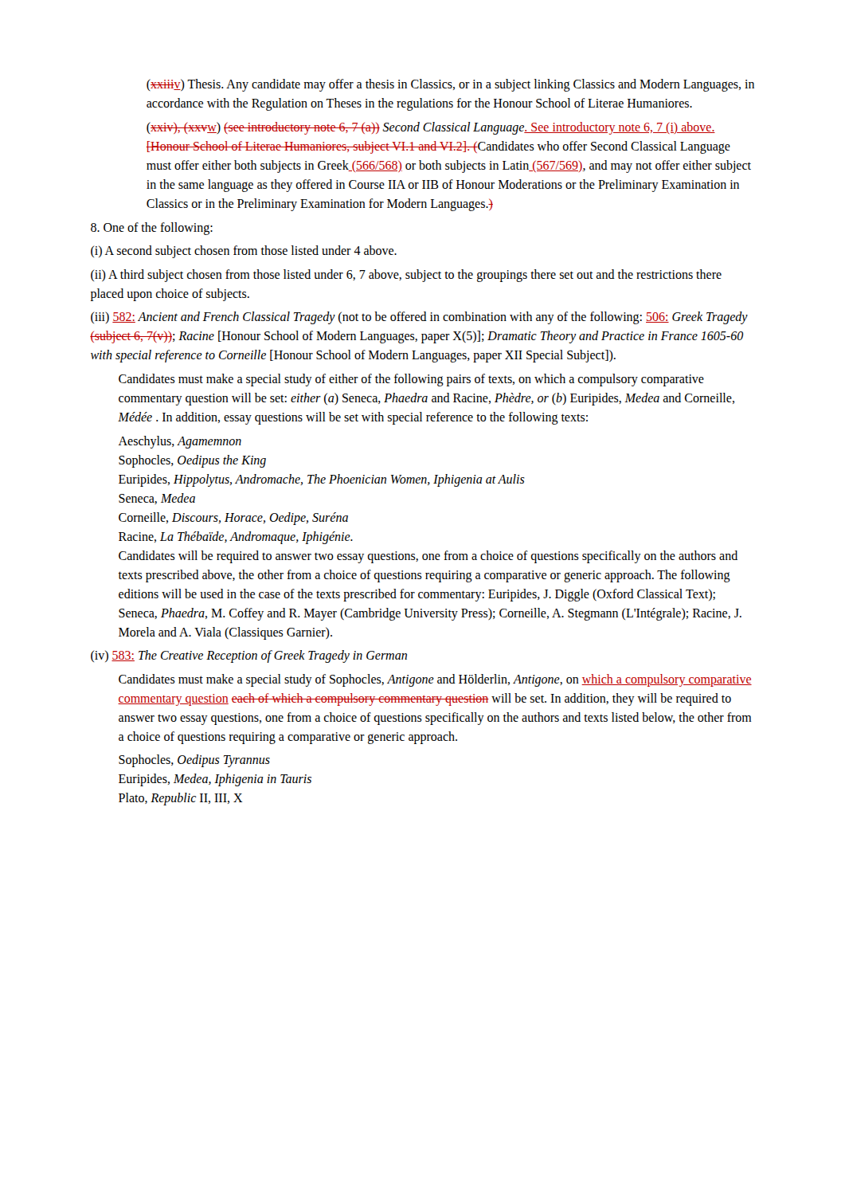(xxiii v) Thesis. Any candidate may offer a thesis in Classics, or in a subject linking Classics and Modern Languages, in accordance with the Regulation on Theses in the regulations for the Honour School of Literae Humaniores.
(xxiv), (xxv w) (see introductory note 6, 7 (a)) Second Classical Language. See introductory note 6, 7 (i) above. [Honour School of Literae Humaniores, subject VI.1 and VI.2]. (Candidates who offer Second Classical Language must offer either both subjects in Greek (566/568) or both subjects in Latin (567/569), and may not offer either subject in the same language as they offered in Course IIA or IIB of Honour Moderations or the Preliminary Examination in Classics or in the Preliminary Examination for Modern Languages.)
8. One of the following:
(i) A second subject chosen from those listed under 4 above.
(ii) A third subject chosen from those listed under 6, 7 above, subject to the groupings there set out and the restrictions there placed upon choice of subjects.
(iii) 582: Ancient and French Classical Tragedy (not to be offered in combination with any of the following: 506: Greek Tragedy (subject 6, 7(v)); Racine [Honour School of Modern Languages, paper X(5)]; Dramatic Theory and Practice in France 1605-60 with special reference to Corneille [Honour School of Modern Languages, paper XII Special Subject]).
Candidates must make a special study of either of the following pairs of texts, on which a compulsory comparative commentary question will be set: either (a) Seneca, Phaedra and Racine, Phèdre, or (b) Euripides, Medea and Corneille, Médée . In addition, essay questions will be set with special reference to the following texts:
Aeschylus, Agamemnon
Sophocles, Oedipus the King
Euripides, Hippolytus, Andromache, The Phoenician Women, Iphigenia at Aulis
Seneca, Medea
Corneille, Discours, Horace, Oedipe, Suréna
Racine, La Thébaïde, Andromaque, Iphigénie.
Candidates will be required to answer two essay questions, one from a choice of questions specifically on the authors and texts prescribed above, the other from a choice of questions requiring a comparative or generic approach. The following editions will be used in the case of the texts prescribed for commentary: Euripides, J. Diggle (Oxford Classical Text); Seneca, Phaedra, M. Coffey and R. Mayer (Cambridge University Press); Corneille, A. Stegmann (L'Intégrale); Racine, J. Morela and A. Viala (Classiques Garnier).
(iv) 583: The Creative Reception of Greek Tragedy in German
Candidates must make a special study of Sophocles, Antigone and Hölderlin, Antigone, on which a compulsory comparative commentary question each of which a compulsory commentary question will be set. In addition, they will be required to answer two essay questions, one from a choice of questions specifically on the authors and texts listed below, the other from a choice of questions requiring a comparative or generic approach.
Sophocles, Oedipus Tyrannus
Euripides, Medea, Iphigenia in Tauris
Plato, Republic II, III, X